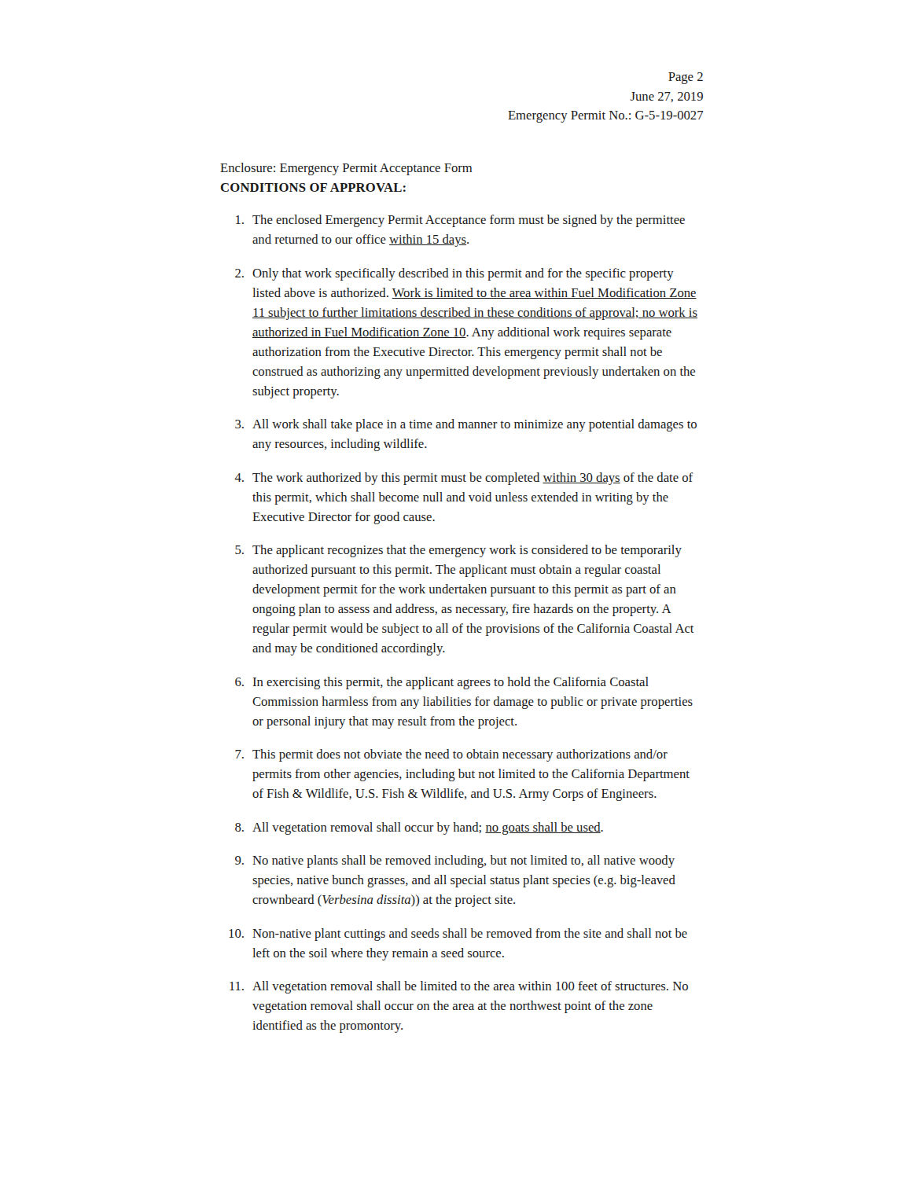Page 2
June 27, 2019
Emergency Permit No.: G-5-19-0027
Enclosure: Emergency Permit Acceptance Form
CONDITIONS OF APPROVAL:
The enclosed Emergency Permit Acceptance form must be signed by the permittee and returned to our office within 15 days.
Only that work specifically described in this permit and for the specific property listed above is authorized. Work is limited to the area within Fuel Modification Zone 11 subject to further limitations described in these conditions of approval; no work is authorized in Fuel Modification Zone 10. Any additional work requires separate authorization from the Executive Director. This emergency permit shall not be construed as authorizing any unpermitted development previously undertaken on the subject property.
All work shall take place in a time and manner to minimize any potential damages to any resources, including wildlife.
The work authorized by this permit must be completed within 30 days of the date of this permit, which shall become null and void unless extended in writing by the Executive Director for good cause.
The applicant recognizes that the emergency work is considered to be temporarily authorized pursuant to this permit. The applicant must obtain a regular coastal development permit for the work undertaken pursuant to this permit as part of an ongoing plan to assess and address, as necessary, fire hazards on the property. A regular permit would be subject to all of the provisions of the California Coastal Act and may be conditioned accordingly.
In exercising this permit, the applicant agrees to hold the California Coastal Commission harmless from any liabilities for damage to public or private properties or personal injury that may result from the project.
This permit does not obviate the need to obtain necessary authorizations and/or permits from other agencies, including but not limited to the California Department of Fish & Wildlife, U.S. Fish & Wildlife, and U.S. Army Corps of Engineers.
All vegetation removal shall occur by hand; no goats shall be used.
No native plants shall be removed including, but not limited to, all native woody species, native bunch grasses, and all special status plant species (e.g. big-leaved crownbeard (Verbesina dissita)) at the project site.
Non-native plant cuttings and seeds shall be removed from the site and shall not be left on the soil where they remain a seed source.
All vegetation removal shall be limited to the area within 100 feet of structures. No vegetation removal shall occur on the area at the northwest point of the zone identified as the promontory.